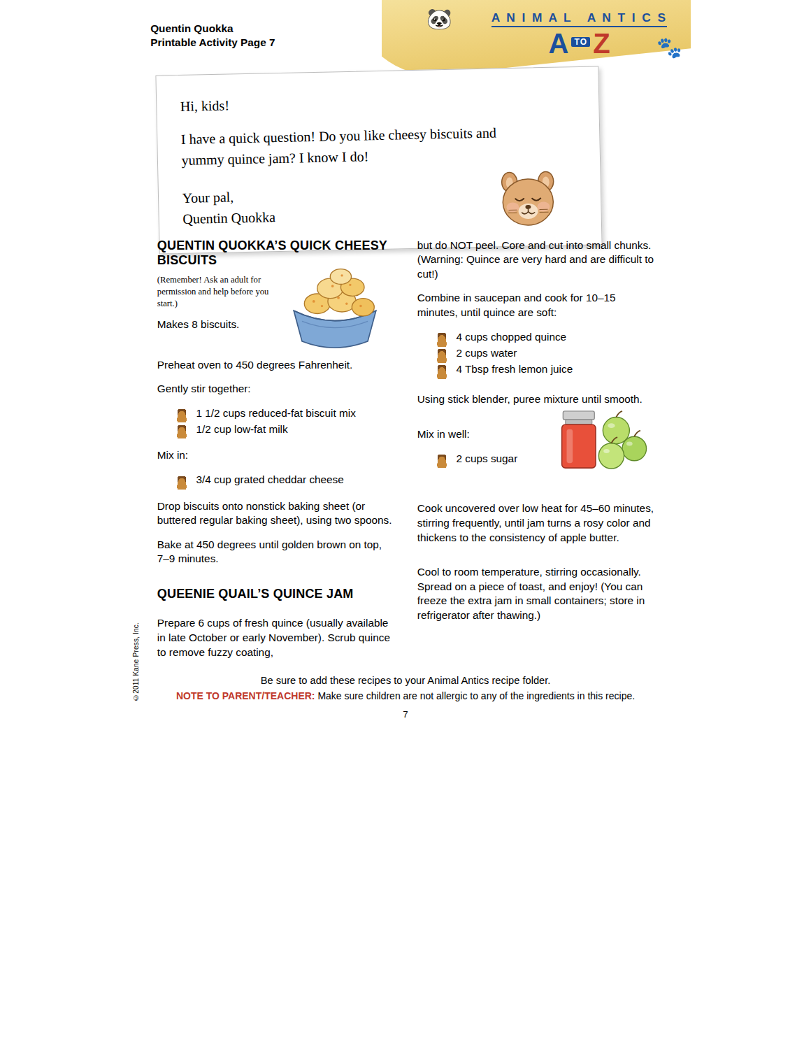🐼
🐾
A N I M A L A N T I C S
ATO Z
Quentin Quokka
Printable Activity Page 7
Hi, kids!
I have a quick question! Do you like cheesy biscuits and yummy quince jam? I know I do!
Your pal,
Quentin Quokka
QUENTIN QUOKKA’S QUICK CHEESY BISCUITS
(Remember! Ask an adult for permission and help before you start.)
Makes 8 biscuits.
Preheat oven to 450 degrees Fahrenheit.
Gently stir together:
1 1/2 cups reduced-fat biscuit mix
1/2 cup low-fat milk
Mix in:
3/4 cup grated cheddar cheese
Drop biscuits onto nonstick baking sheet (or buttered regular baking sheet), using two spoons.
Bake at 450 degrees until golden brown on top, 7–9 minutes.
QUEENIE QUAIL’S QUINCE JAM
Prepare 6 cups of fresh quince (usually available in late October or early November). Scrub quince to remove fuzzy coating,
but do NOT peel. Core and cut into small chunks. (Warning: Quince are very hard and are difficult to cut!)
Combine in saucepan and cook for 10–15 minutes, until quince are soft:
4 cups chopped quince
2 cups water
4 Tbsp fresh lemon juice
Using stick blender, puree mixture until smooth.
Mix in well:
2 cups sugar
Cook uncovered over low heat for 45–60 minutes, stirring frequently, until jam turns a rosy color and thickens to the consistency of apple butter.
Cool to room temperature, stirring occasionally. Spread on a piece of toast, and enjoy! (You can freeze the extra jam in small containers; store in refrigerator after thawing.)
Be sure to add these recipes to your Animal Antics recipe folder.
NOTE TO PARENT/TEACHER: Make sure children are not allergic to any of the ingredients in this recipe.
7
©2011 Kane Press, Inc.